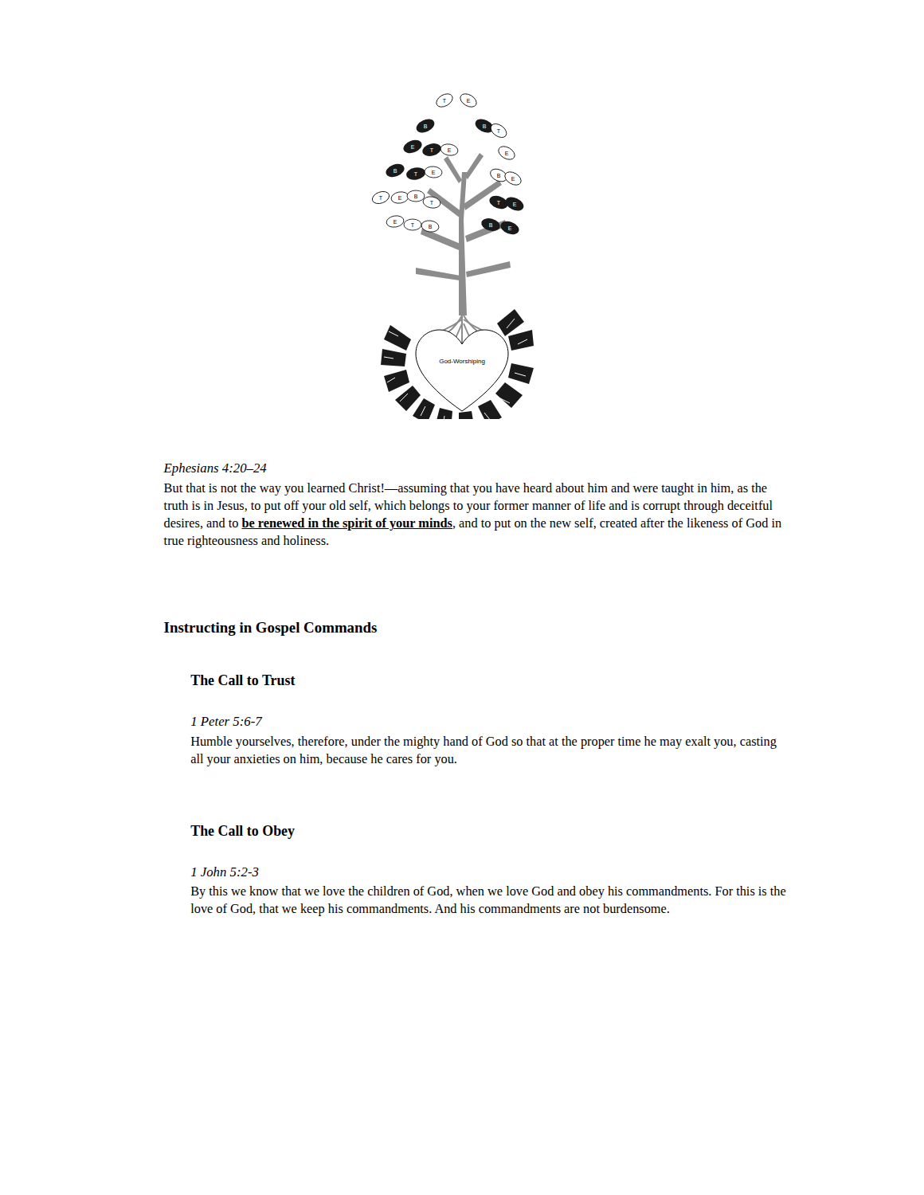T E B B T E T E E B T E B E T E B T T E E T B B E God-Worshiping
Ephesians 4:20–24
But that is not the way you learned Christ!—assuming that you have heard about him and were taught in him, as the truth is in Jesus, to put off your old self, which belongs to your former manner of life and is corrupt through deceitful desires, and to be renewed in the spirit of your minds, and to put on the new self, created after the likeness of God in true righteousness and holiness.
Instructing in Gospel Commands
The Call to Trust
1 Peter 5:6-7
Humble yourselves, therefore, under the mighty hand of God so that at the proper time he may exalt you, casting all your anxieties on him, because he cares for you.
The Call to Obey
1 John 5:2-3
By this we know that we love the children of God, when we love God and obey his commandments. For this is the love of God, that we keep his commandments. And his commandments are not burdensome.